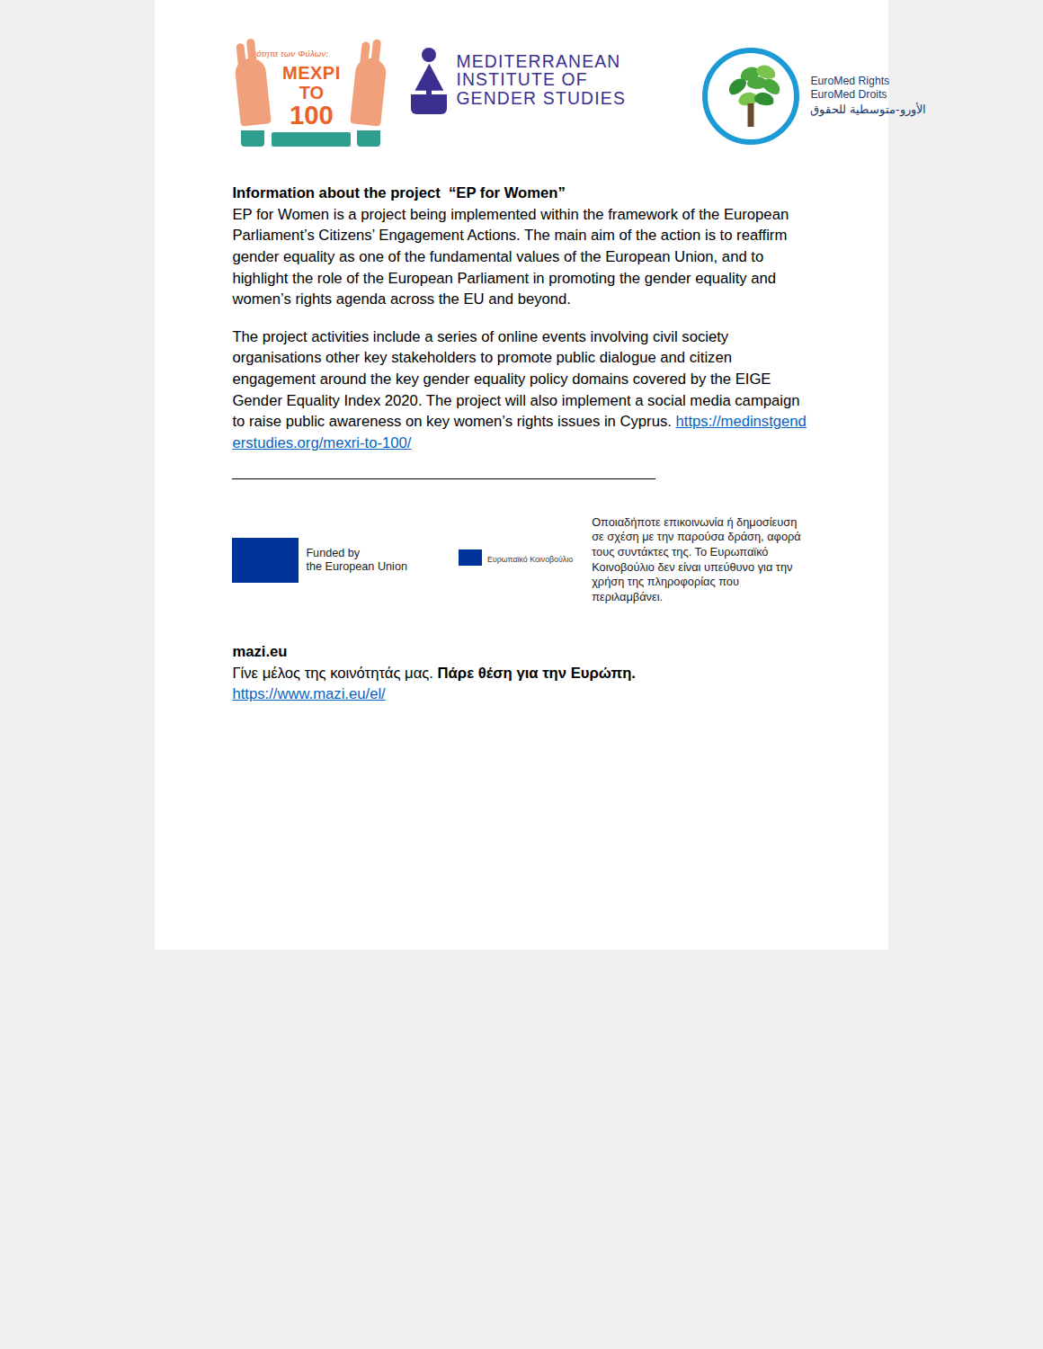Ισότητα των Φύλων:
ΜΕΧΡΙ
ΤΟ
100
Mediterranean
Institute of
Gender Studies
EuroMed Rights
EuroMed Droits
الأورو-متوسطية للحقوق
Information about the project “EP for Women”
EP for Women is a project being implemented within the framework of the European Parliament’s Citizens’ Engagement Actions. The main aim of the action is to reaffirm gender equality as one of the fundamental values of the European Union, and to highlight the role of the European Parliament in promoting the gender equality and women’s rights agenda across the EU and beyond.
The project activities include a series of online events involving civil society organisations other key stakeholders to promote public dialogue and citizen engagement around the key gender equality policy domains covered by the EIGE Gender Equality Index 2020. The project will also implement a social media campaign to raise public awareness on key women’s rights issues in Cyprus. https://medinstgenderstudies.org/mexri-to-100/
Funded by
the European Union
Ευρωπαϊκό Κοινοβούλιο
Οποιαδήποτε επικοινωνία ή δημοσίευση σε σχέση με την παρούσα δράση, αφορά τους συντάκτες της. Το Ευρωπαϊκό Κοινοβούλιο δεν είναι υπεύθυνο για την χρήση της πληροφορίας που περιλαμβάνει.
mazi.eu
Γίνε μέλος της κοινότητάς μας. Πάρε θέση για την Ευρώπη.
https://www.mazi.eu/el/